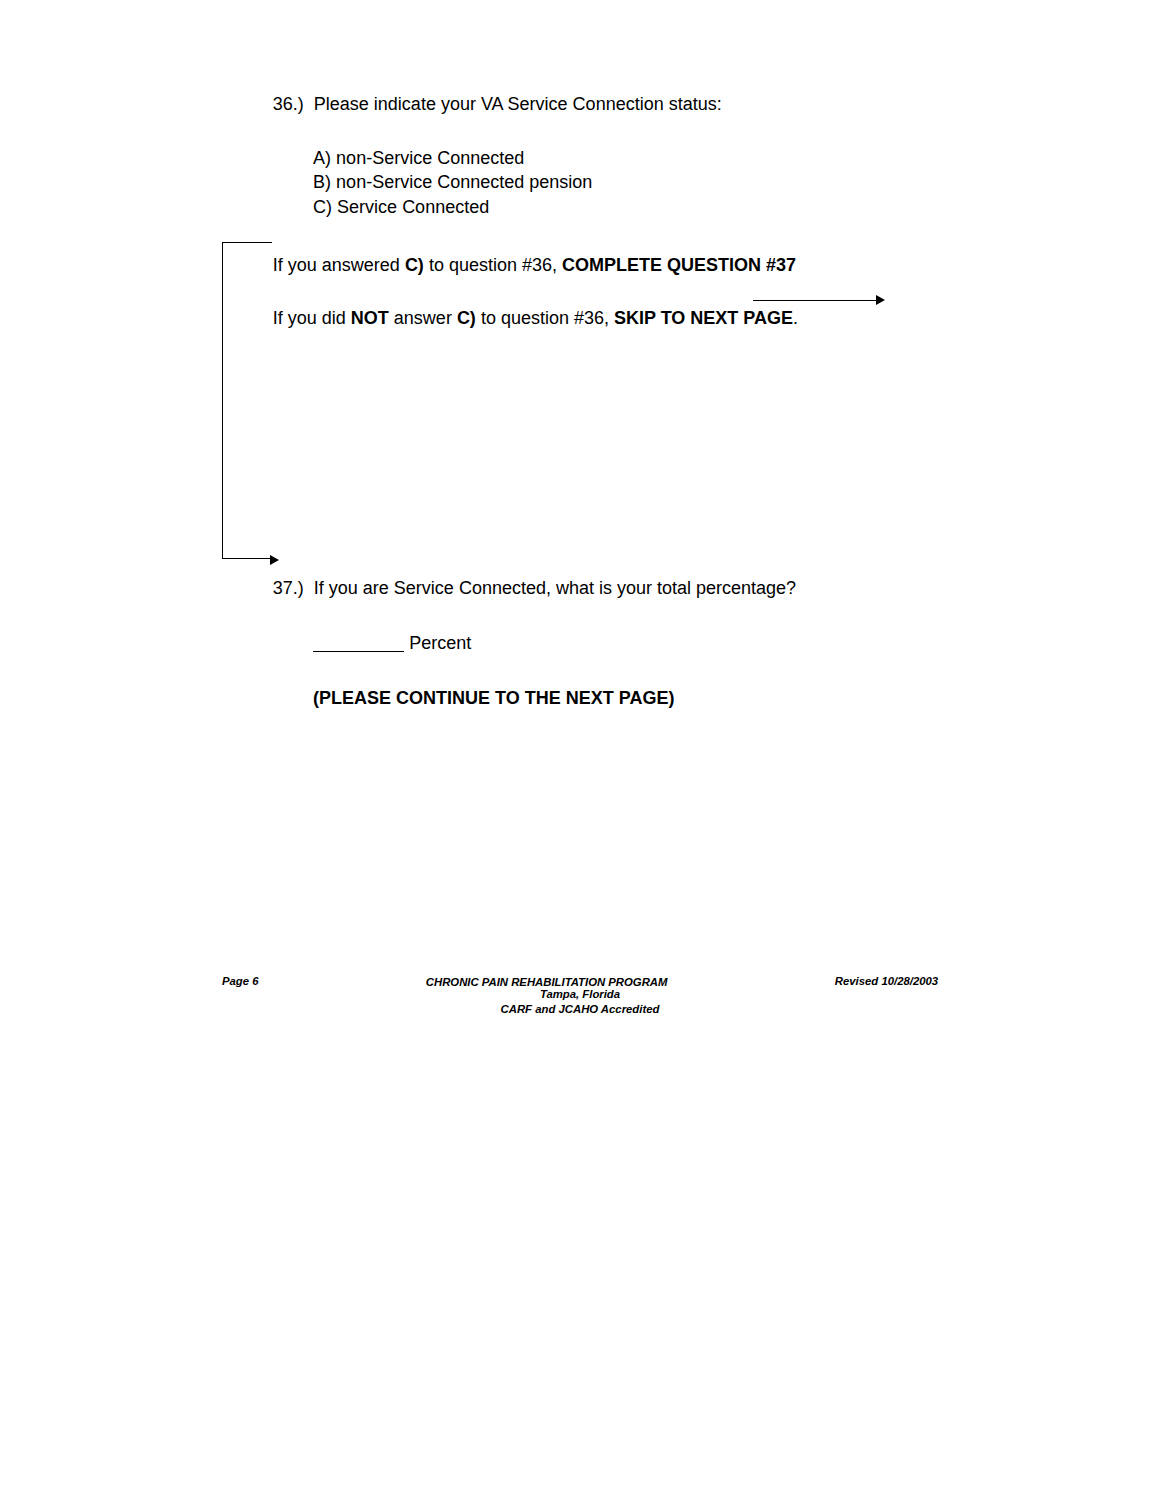36.) Please indicate your VA Service Connection status:
A) non-Service Connected
B) non-Service Connected pension
C) Service Connected
If you answered C) to question #36, COMPLETE QUESTION #37
If you did NOT answer C) to question #36, SKIP TO NEXT PAGE.
37.) If you are Service Connected, what is your total percentage?
Percent
(PLEASE CONTINUE TO THE NEXT PAGE)
Page 6
CHRONIC PAIN REHABILITATION PROGRAM
Revised 10/28/2003
Tampa, Florida
CARF and JCAHO Accredited